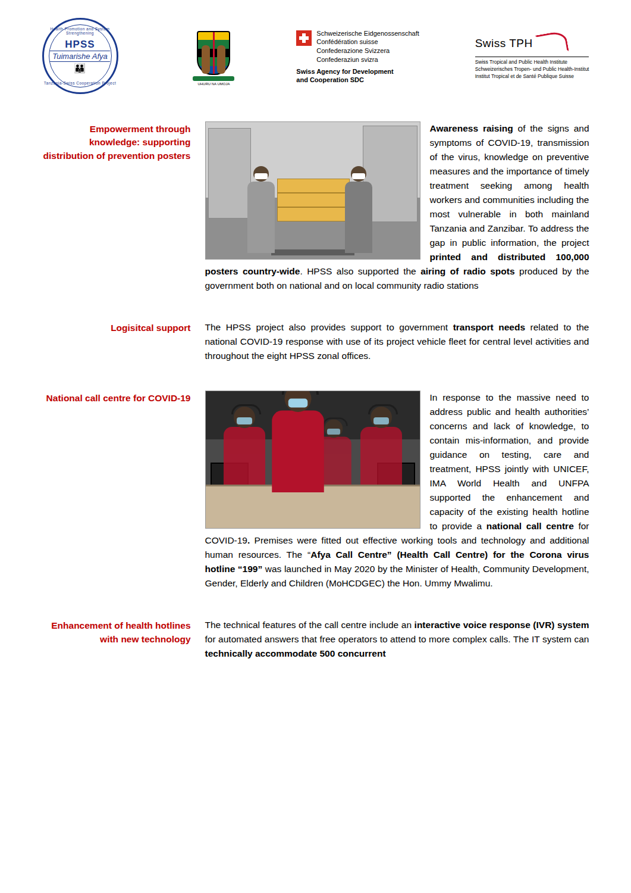Health Promotion and System Strengthening
HPSS
Tuimarishe Afya
👪
Tanzania-Swiss Cooperation Project
UHURU NA UMOJA
Schweizerische Eidgenossenschaft
Confédération suisse
Confederazione Svizzera
Confederaziun svizra
Swiss Agency for Development
and Cooperation SDC
Swiss TPH
Swiss Tropical and Public Health Institute
Schweizerisches Tropen- und Public Health-Institut
Institut Tropical et de Santé Publique Suisse
Empowerment through knowledge: supporting distribution of prevention posters
Awareness raising of the signs and symptoms of COVID-19, transmission of the virus, knowledge on preventive measures and the importance of timely treatment seeking among health workers and communities including the most vulnerable in both mainland Tanzania and Zanzibar. To address the gap in public information, the project printed and distributed 100,000 posters country-wide. HPSS also supported the airing of radio spots produced by the government both on national and on local community radio stations
Logisitcal support
The HPSS project also provides support to government transport needs related to the national COVID-19 response with use of its project vehicle fleet for central level activities and throughout the eight HPSS zonal offices.
National call centre for COVID-19
In response to the massive need to address public and health authorities’ concerns and lack of knowledge, to contain mis-information, and provide guidance on testing, care and treatment, HPSS jointly with UNICEF, IMA World Health and UNFPA supported the enhancement and capacity of the existing health hotline to provide a national call centre for COVID-19. Premises were fitted out effective working tools and technology and additional human resources. The “Afya Call Centre” (Health Call Centre) for the Corona virus hotline “199” was launched in May 2020 by the Minister of Health, Community Development, Gender, Elderly and Children (MoHCDGEC) the Hon. Ummy Mwalimu.
Enhancement of health hotlines with new technology
The technical features of the call centre include an interactive voice response (IVR) system for automated answers that free operators to attend to more complex calls. The IT system can technically accommodate 500 concurrent